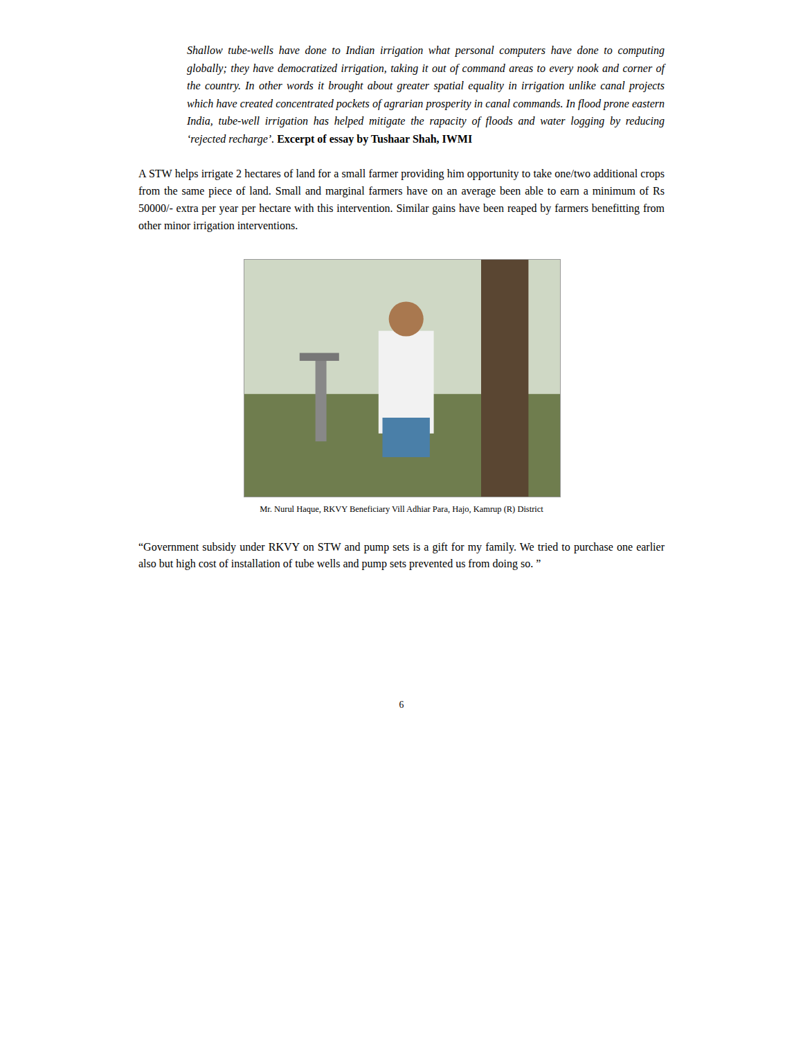Shallow tube-wells have done to Indian irrigation what personal computers have done to computing globally; they have democratized irrigation, taking it out of command areas to every nook and corner of the country. In other words it brought about greater spatial equality in irrigation unlike canal projects which have created concentrated pockets of agrarian prosperity in canal commands. In flood prone eastern India, tube-well irrigation has helped mitigate the rapacity of floods and water logging by reducing ‘rejected recharge’. Excerpt of essay by Tushaar Shah, IWMI
A STW helps irrigate 2 hectares of land for a small farmer providing him opportunity to take one/two additional crops from the same piece of land. Small and marginal farmers have on an average been able to earn a minimum of Rs 50000/- extra per year per hectare with this intervention. Similar gains have been reaped by farmers benefitting from other minor irrigation interventions.
Mr. Nurul Haque, RKVY Beneficiary Vill Adhiar Para, Hajo, Kamrup (R) District
“Government subsidy under RKVY on STW and pump sets is a gift for my family. We tried to purchase one earlier also but high cost of installation of tube wells and pump sets prevented us from doing so. ”
6